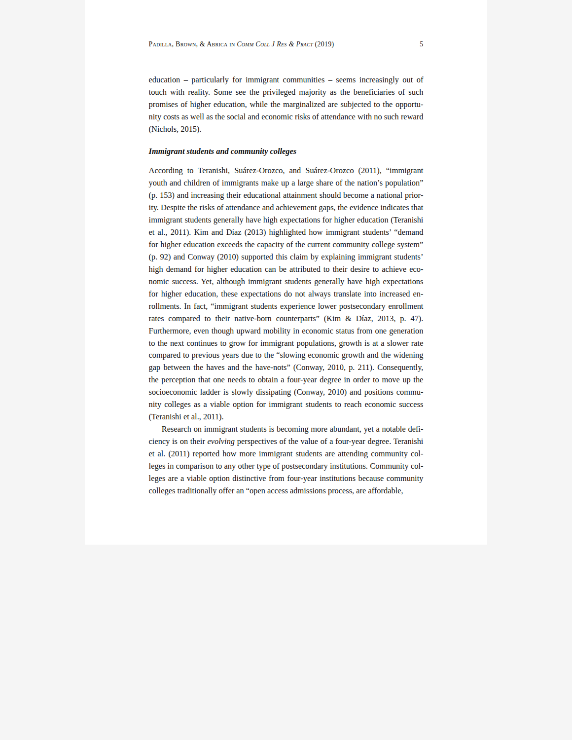Padilla, Brown, & Abrica in Comm Coll J Res & Pract (2019) 5
education – particularly for immigrant communities – seems increasingly out of touch with reality. Some see the privileged majority as the beneficiaries of such promises of higher education, while the marginalized are subjected to the opportunity costs as well as the social and economic risks of attendance with no such reward (Nichols, 2015).
Immigrant students and community colleges
According to Teranishi, Suárez-Orozco, and Suárez-Orozco (2011), “immigrant youth and children of immigrants make up a large share of the nation’s population” (p. 153) and increasing their educational attainment should become a national priority. Despite the risks of attendance and achievement gaps, the evidence indicates that immigrant students generally have high expectations for higher education (Teranishi et al., 2011). Kim and Díaz (2013) highlighted how immigrant students’ “demand for higher education exceeds the capacity of the current community college system” (p. 92) and Conway (2010) supported this claim by explaining immigrant students’ high demand for higher education can be attributed to their desire to achieve economic success. Yet, although immigrant students generally have high expectations for higher education, these expectations do not always translate into increased enrollments. In fact, “immigrant students experience lower postsecondary enrollment rates compared to their native-born counterparts” (Kim & Díaz, 2013, p. 47). Furthermore, even though upward mobility in economic status from one generation to the next continues to grow for immigrant populations, growth is at a slower rate compared to previous years due to the “slowing economic growth and the widening gap between the haves and the have-nots” (Conway, 2010, p. 211). Consequently, the perception that one needs to obtain a four-year degree in order to move up the socioeconomic ladder is slowly dissipating (Conway, 2010) and positions community colleges as a viable option for immigrant students to reach economic success (Teranishi et al., 2011).
Research on immigrant students is becoming more abundant, yet a notable deficiency is on their evolving perspectives of the value of a four-year degree. Teranishi et al. (2011) reported how more immigrant students are attending community colleges in comparison to any other type of postsecondary institutions. Community colleges are a viable option distinctive from four-year institutions because community colleges traditionally offer an “open access admissions process, are affordable,